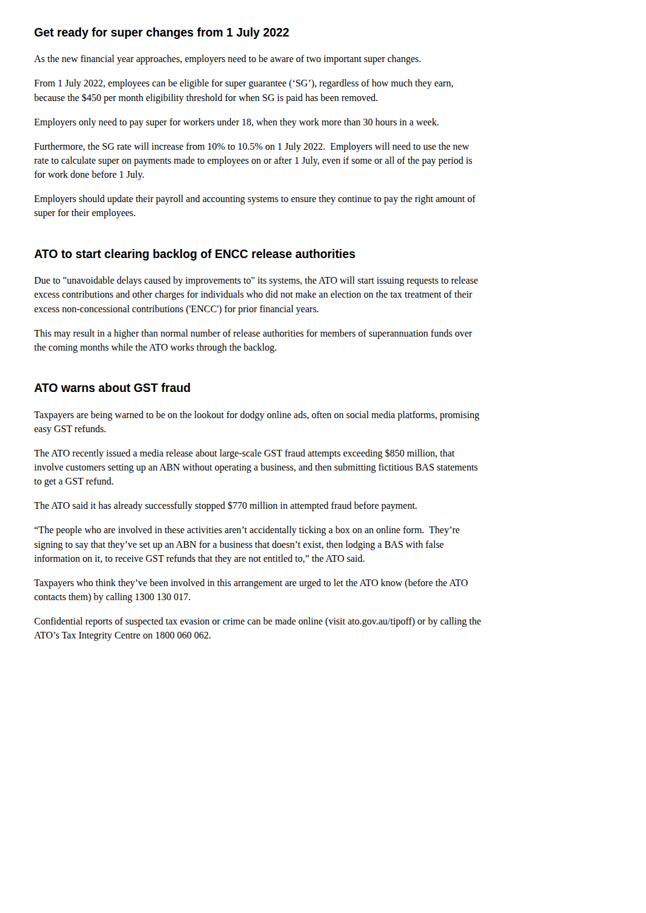Get ready for super changes from 1 July 2022
As the new financial year approaches, employers need to be aware of two important super changes.
From 1 July 2022, employees can be eligible for super guarantee (‘SG’), regardless of how much they earn, because the $450 per month eligibility threshold for when SG is paid has been removed.
Employers only need to pay super for workers under 18, when they work more than 30 hours in a week.
Furthermore, the SG rate will increase from 10% to 10.5% on 1 July 2022. Employers will need to use the new rate to calculate super on payments made to employees on or after 1 July, even if some or all of the pay period is for work done before 1 July.
Employers should update their payroll and accounting systems to ensure they continue to pay the right amount of super for their employees.
ATO to start clearing backlog of ENCC release authorities
Due to "unavoidable delays caused by improvements to" its systems, the ATO will start issuing requests to release excess contributions and other charges for individuals who did not make an election on the tax treatment of their excess non-concessional contributions ('ENCC') for prior financial years.
This may result in a higher than normal number of release authorities for members of superannuation funds over the coming months while the ATO works through the backlog.
ATO warns about GST fraud
Taxpayers are being warned to be on the lookout for dodgy online ads, often on social media platforms, promising easy GST refunds.
The ATO recently issued a media release about large-scale GST fraud attempts exceeding $850 million, that involve customers setting up an ABN without operating a business, and then submitting fictitious BAS statements to get a GST refund.
The ATO said it has already successfully stopped $770 million in attempted fraud before payment.
“The people who are involved in these activities aren’t accidentally ticking a box on an online form. They’re signing to say that they’ve set up an ABN for a business that doesn’t exist, then lodging a BAS with false information on it, to receive GST refunds that they are not entitled to,” the ATO said.
Taxpayers who think they’ve been involved in this arrangement are urged to let the ATO know (before the ATO contacts them) by calling 1300 130 017.
Confidential reports of suspected tax evasion or crime can be made online (visit ato.gov.au/tipoff) or by calling the ATO’s Tax Integrity Centre on 1800 060 062.